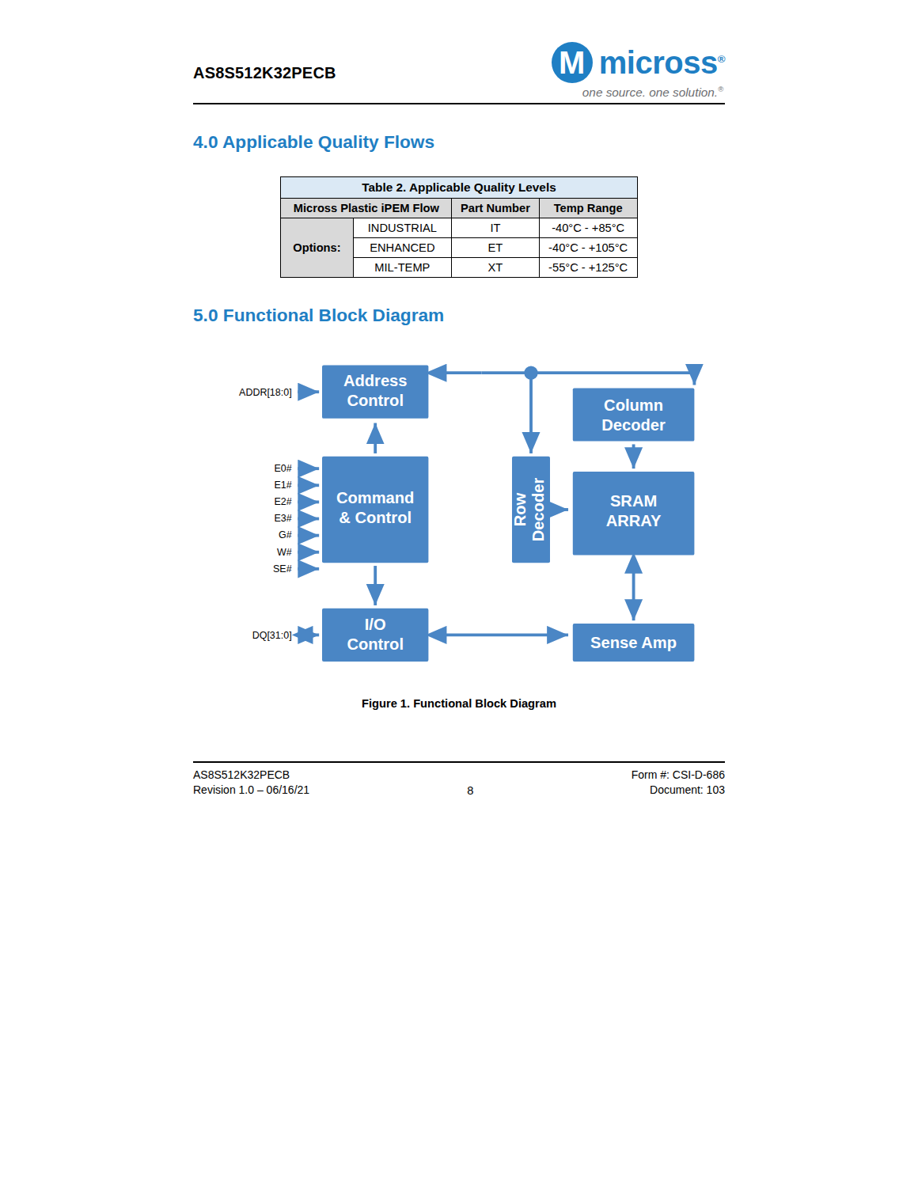AS8S512K32PECB
M
micross®
one source. one solution.®
4.0 Applicable Quality Flows
| Table 2. Applicable Quality Levels |
| Micross Plastic iPEM Flow | Part Number | Temp Range |
| Options: | INDUSTRIAL | IT | -40°C - +85°C |
| ENHANCED | ET | -40°C - +105°C |
| MIL-TEMP | XT | -55°C - +125°C |
5.0 Functional Block Diagram
Address Control Command & Control I/O Control Column Decoder SRAM ARRAY Sense Amp Row Decoder ADDR[18:0] E0# E1# E2# E3# G# W# SE# DQ[31:0]
Figure 1. Functional Block Diagram
AS8S512K32PECB
Revision 1.0 – 06/16/21
8
Form #: CSI-D-686
Document: 103